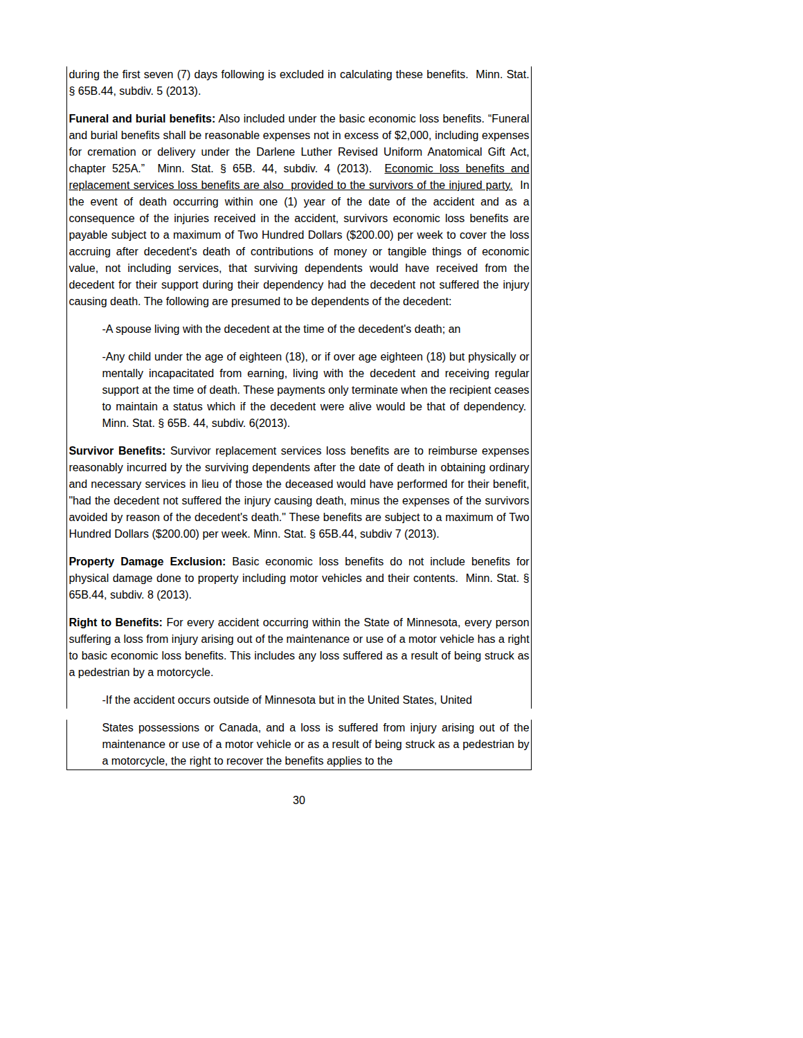during the first seven (7) days following is excluded in calculating these benefits. Minn. Stat. § 65B.44, subdiv. 5 (2013).
Funeral and burial benefits: Also included under the basic economic loss benefits. “Funeral and burial benefits shall be reasonable expenses not in excess of $2,000, including expenses for cremation or delivery under the Darlene Luther Revised Uniform Anatomical Gift Act, chapter 525A.” Minn. Stat. § 65B. 44, subdiv. 4 (2013). Economic loss benefits and replacement services loss benefits are also provided to the survivors of the injured party. In the event of death occurring within one (1) year of the date of the accident and as a consequence of the injuries received in the accident, survivors economic loss benefits are payable subject to a maximum of Two Hundred Dollars ($200.00) per week to cover the loss accruing after decedent's death of contributions of money or tangible things of economic value, not including services, that surviving dependents would have received from the decedent for their support during their dependency had the decedent not suffered the injury causing death. The following are presumed to be dependents of the decedent:
-A spouse living with the decedent at the time of the decedent's death; an
-Any child under the age of eighteen (18), or if over age eighteen (18) but physically or mentally incapacitated from earning, living with the decedent and receiving regular support at the time of death. These payments only terminate when the recipient ceases to maintain a status which if the decedent were alive would be that of dependency. Minn. Stat. § 65B. 44, subdiv. 6(2013).
Survivor Benefits: Survivor replacement services loss benefits are to reimburse expenses reasonably incurred by the surviving dependents after the date of death in obtaining ordinary and necessary services in lieu of those the deceased would have performed for their benefit, "had the decedent not suffered the injury causing death, minus the expenses of the survivors avoided by reason of the decedent's death." These benefits are subject to a maximum of Two Hundred Dollars ($200.00) per week. Minn. Stat. § 65B.44, subdiv 7 (2013).
Property Damage Exclusion: Basic economic loss benefits do not include benefits for physical damage done to property including motor vehicles and their contents. Minn. Stat. § 65B.44, subdiv. 8 (2013).
Right to Benefits: For every accident occurring within the State of Minnesota, every person suffering a loss from injury arising out of the maintenance or use of a motor vehicle has a right to basic economic loss benefits. This includes any loss suffered as a result of being struck as a pedestrian by a motorcycle.
-If the accident occurs outside of Minnesota but in the United States, United
States possessions or Canada, and a loss is suffered from injury arising out of the maintenance or use of a motor vehicle or as a result of being struck as a pedestrian by a motorcycle, the right to recover the benefits applies to the
30